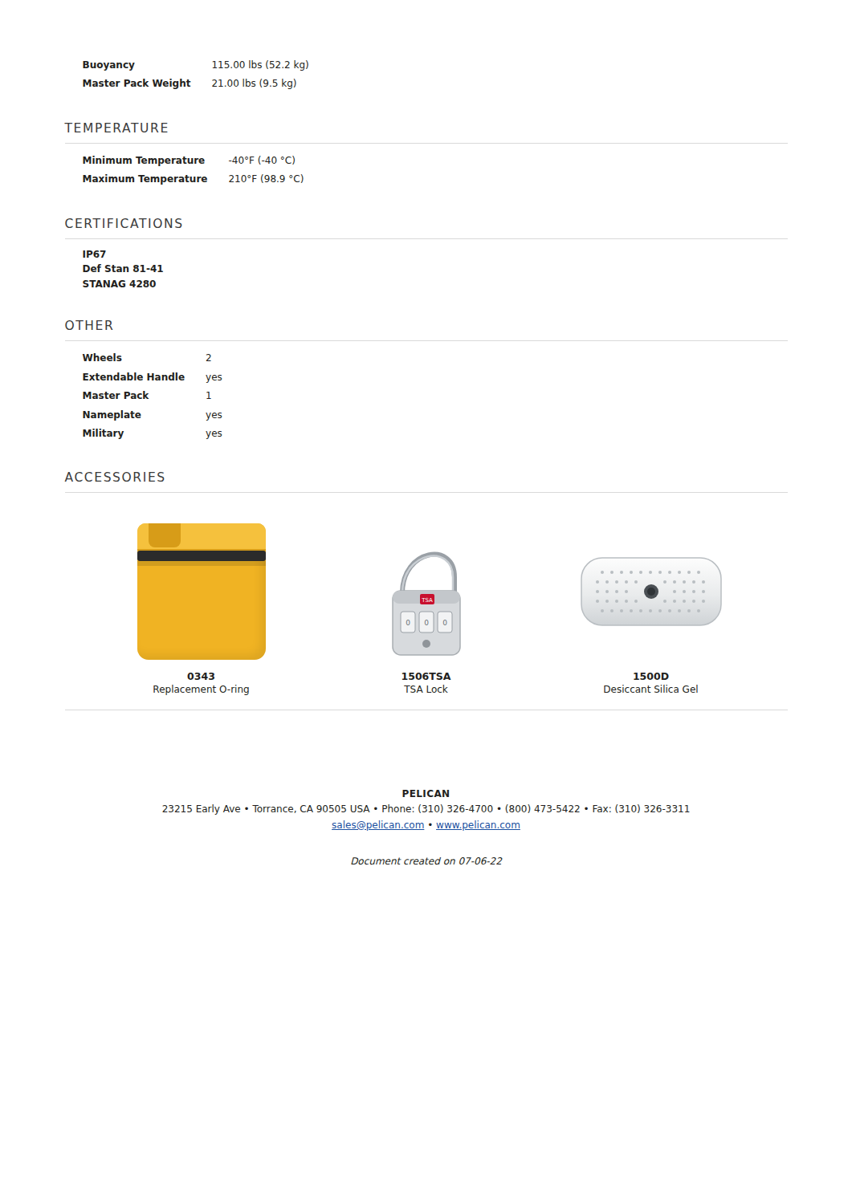| Buoyancy | 115.00 lbs (52.2 kg) |
| Master Pack Weight | 21.00 lbs (9.5 kg) |
Temperature
| Minimum Temperature | -40°F (-40 °C) |
| Maximum Temperature | 210°F (98.9 °C) |
Certifications
IP67
Def Stan 81-41
STANAG 4280
Other
| Wheels | 2 |
| Extendable Handle | yes |
| Master Pack | 1 |
| Nameplate | yes |
| Military | yes |
Accessories
0343
Replacement O-ring
TSA 0 0 0
1506TSA
TSA Lock
1500D
Desiccant Silica Gel
PELICAN
23215 Early Ave • Torrance, CA 90505 USA • Phone: (310) 326-4700 • (800) 473-5422 • Fax: (310) 326-3311
sales@pelican.com • www.pelican.com
Document created on 07-06-22